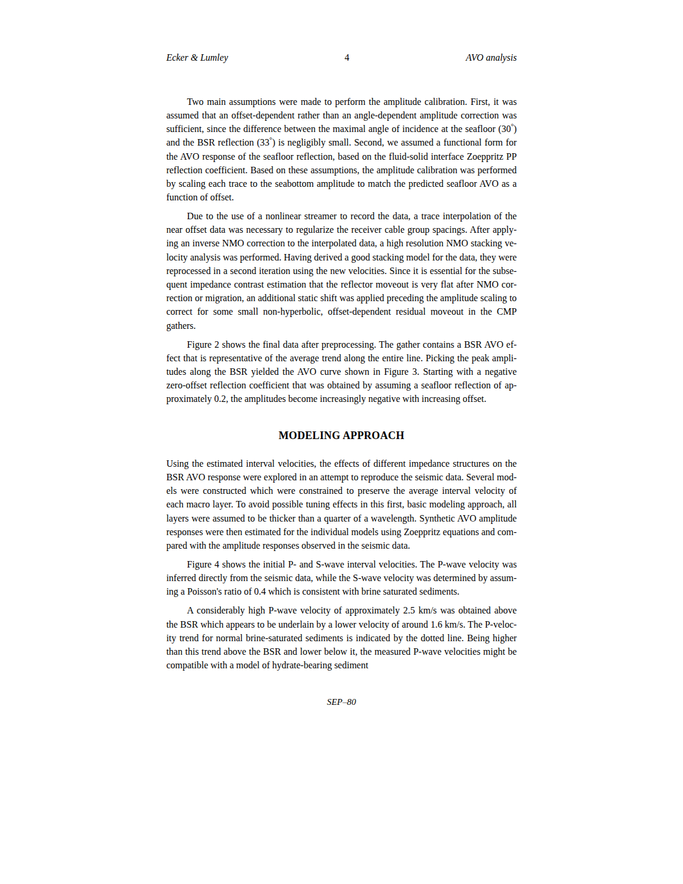Ecker & Lumley
4
AVO analysis
Two main assumptions were made to perform the amplitude calibration. First, it was assumed that an offset-dependent rather than an angle-dependent amplitude correction was sufficient, since the difference between the maximal angle of incidence at the seafloor (30°) and the BSR reflection (33°) is negligibly small. Second, we assumed a functional form for the AVO response of the seafloor reflection, based on the fluid-solid interface Zoeppritz PP reflection coefficient. Based on these assumptions, the amplitude calibration was performed by scaling each trace to the seabottom amplitude to match the predicted seafloor AVO as a function of offset.
Due to the use of a nonlinear streamer to record the data, a trace interpolation of the near offset data was necessary to regularize the receiver cable group spacings. After applying an inverse NMO correction to the interpolated data, a high resolution NMO stacking velocity analysis was performed. Having derived a good stacking model for the data, they were reprocessed in a second iteration using the new velocities. Since it is essential for the subsequent impedance contrast estimation that the reflector moveout is very flat after NMO correction or migration, an additional static shift was applied preceding the amplitude scaling to correct for some small non-hyperbolic, offset-dependent residual moveout in the CMP gathers.
Figure 2 shows the final data after preprocessing. The gather contains a BSR AVO effect that is representative of the average trend along the entire line. Picking the peak amplitudes along the BSR yielded the AVO curve shown in Figure 3. Starting with a negative zero-offset reflection coefficient that was obtained by assuming a seafloor reflection of approximately 0.2, the amplitudes become increasingly negative with increasing offset.
MODELING APPROACH
Using the estimated interval velocities, the effects of different impedance structures on the BSR AVO response were explored in an attempt to reproduce the seismic data. Several models were constructed which were constrained to preserve the average interval velocity of each macro layer. To avoid possible tuning effects in this first, basic modeling approach, all layers were assumed to be thicker than a quarter of a wavelength. Synthetic AVO amplitude responses were then estimated for the individual models using Zoeppritz equations and compared with the amplitude responses observed in the seismic data.
Figure 4 shows the initial P- and S-wave interval velocities. The P-wave velocity was inferred directly from the seismic data, while the S-wave velocity was determined by assuming a Poisson's ratio of 0.4 which is consistent with brine saturated sediments.
A considerably high P-wave velocity of approximately 2.5 km/s was obtained above the BSR which appears to be underlain by a lower velocity of around 1.6 km/s. The P-velocity trend for normal brine-saturated sediments is indicated by the dotted line. Being higher than this trend above the BSR and lower below it, the measured P-wave velocities might be compatible with a model of hydrate-bearing sediment
SEP–80